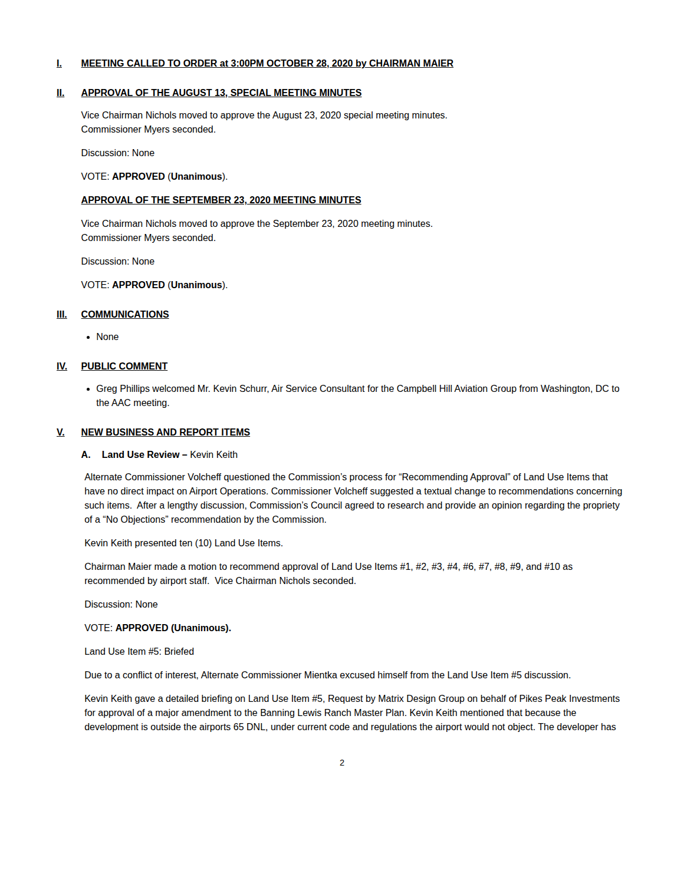I. MEETING CALLED TO ORDER at 3:00PM OCTOBER 28, 2020 by CHAIRMAN MAIER
II. APPROVAL OF THE AUGUST 13, SPECIAL MEETING MINUTES
Vice Chairman Nichols moved to approve the August 23, 2020 special meeting minutes.
Commissioner Myers seconded.
Discussion: None
VOTE: APPROVED (Unanimous).
APPROVAL OF THE SEPTEMBER 23, 2020 MEETING MINUTES
Vice Chairman Nichols moved to approve the September 23, 2020 meeting minutes.
Commissioner Myers seconded.
Discussion: None
VOTE: APPROVED (Unanimous).
III. COMMUNICATIONS
None
IV. PUBLIC COMMENT
Greg Phillips welcomed Mr. Kevin Schurr, Air Service Consultant for the Campbell Hill Aviation Group from Washington, DC to the AAC meeting.
V. NEW BUSINESS AND REPORT ITEMS
A. Land Use Review – Kevin Keith
Alternate Commissioner Volcheff questioned the Commission’s process for “Recommending Approval” of Land Use Items that have no direct impact on Airport Operations. Commissioner Volcheff suggested a textual change to recommendations concerning such items. After a lengthy discussion, Commission’s Council agreed to research and provide an opinion regarding the propriety of a “No Objections” recommendation by the Commission.
Kevin Keith presented ten (10) Land Use Items.
Chairman Maier made a motion to recommend approval of Land Use Items #1, #2, #3, #4, #6, #7, #8, #9, and #10 as recommended by airport staff. Vice Chairman Nichols seconded.
Discussion: None
VOTE: APPROVED (Unanimous).
Land Use Item #5: Briefed
Due to a conflict of interest, Alternate Commissioner Mientka excused himself from the Land Use Item #5 discussion.
Kevin Keith gave a detailed briefing on Land Use Item #5, Request by Matrix Design Group on behalf of Pikes Peak Investments for approval of a major amendment to the Banning Lewis Ranch Master Plan. Kevin Keith mentioned that because the development is outside the airports 65 DNL, under current code and regulations the airport would not object. The developer has
2